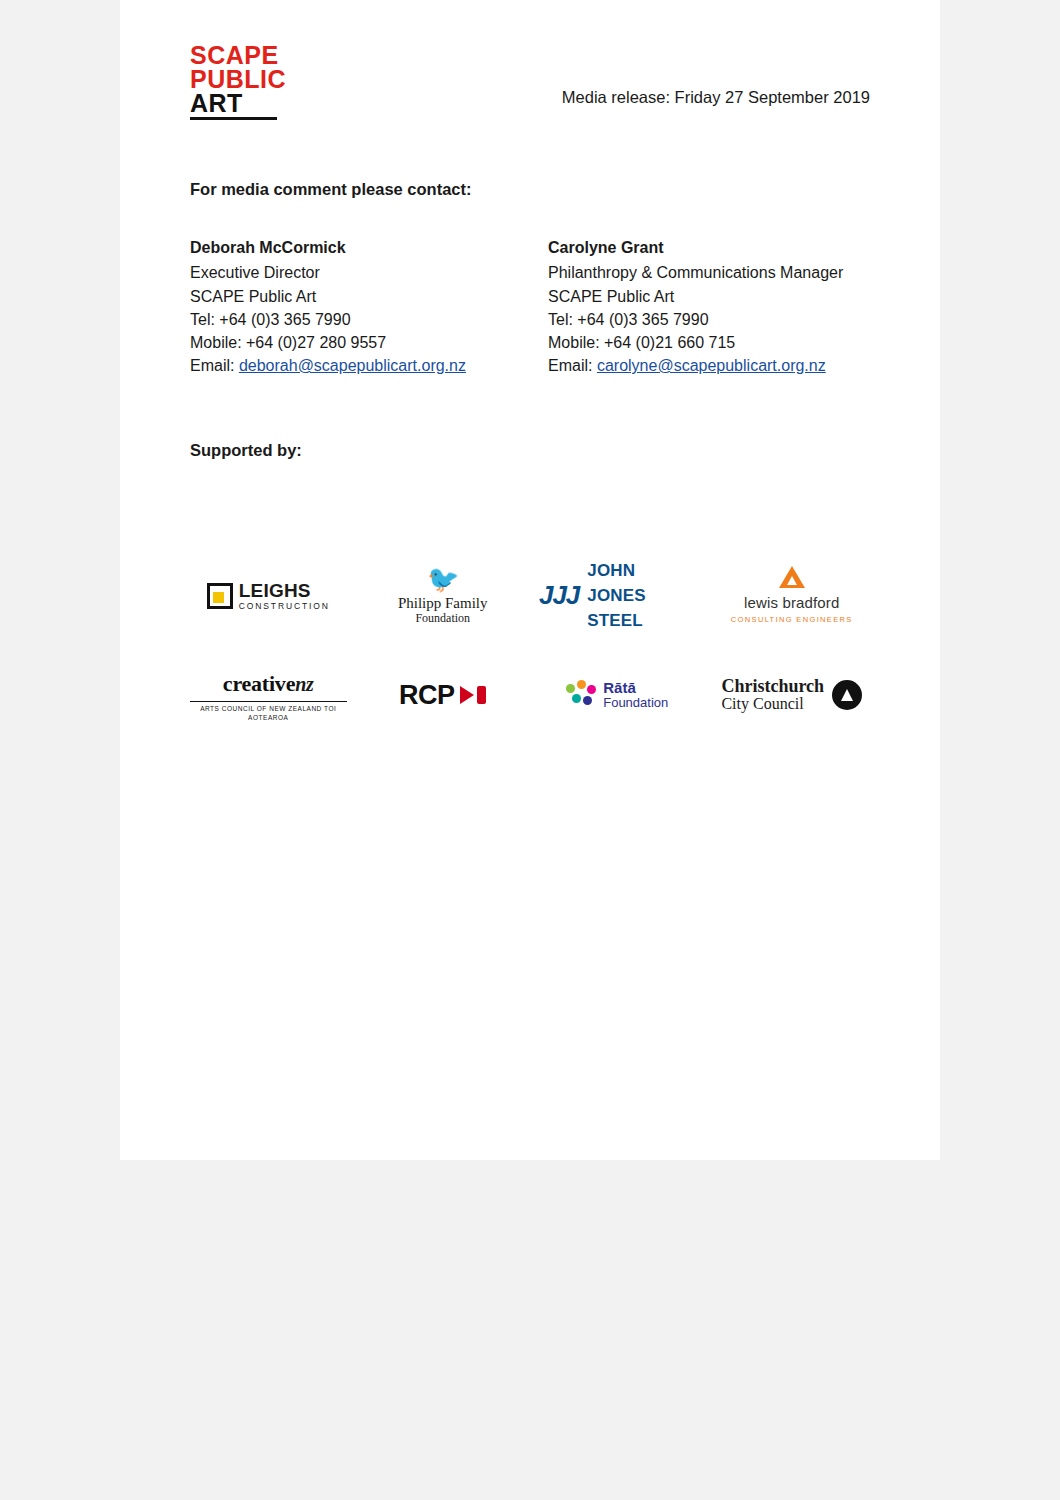SCAPE PUBLIC ART
Media release: Friday 27 September 2019
For media comment please contact:
Deborah McCormick
Executive Director
SCAPE Public Art
Tel: +64 (0)3 365 7990
Mobile: +64 (0)27 280 9557
Email: deborah@scapepublicart.org.nz
Carolyne Grant
Philanthropy & Communications Manager
SCAPE Public Art
Tel: +64 (0)3 365 7990
Mobile: +64 (0)21 660 715
Email: carolyne@scapepublicart.org.nz
Supported by:
LEIGHS CONSTRUCTION
🐦 Philipp Family Foundation
JJJ JOHN JONES STEEL
lewis bradford CONSULTING ENGINEERS
creative nz
ARTS COUNCIL OF NEW ZEALAND TOI AOTEAROA
RCP
Rātā Foundation
Christchurch City Council